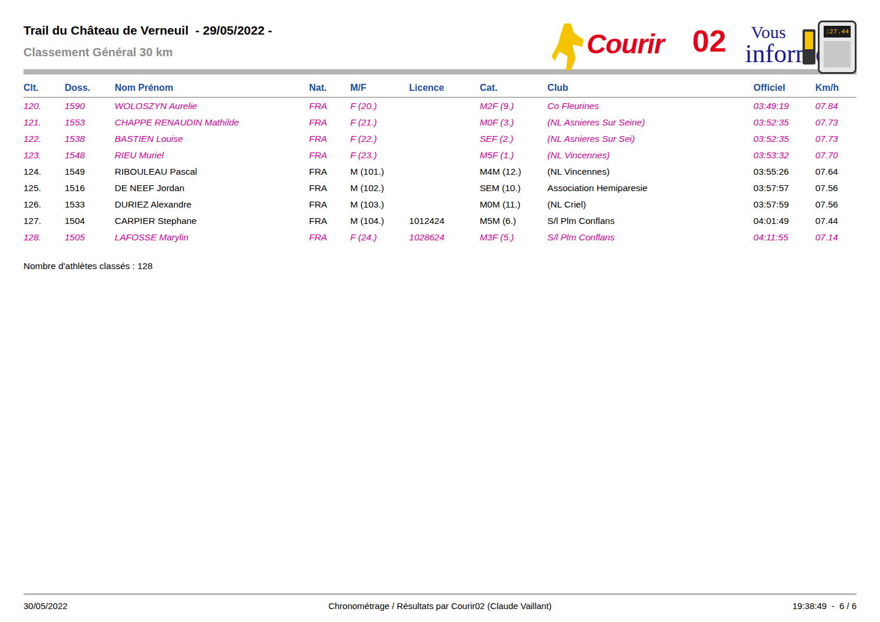Trail du Château de Verneuil - 29/05/2022 -
Classement Général 30 km
Courir 02 Vous informe
:27.44
| Clt. | Doss. | Nom Prénom | Nat. | M/F | Licence | Cat. | Club | Officiel | Km/h |
| --- | --- | --- | --- | --- | --- | --- | --- | --- | --- |
| 120. | 1590 | WOLOSZYN Aurelie | FRA | F (20.) | | M2F (9.) | Co Fleurines | 03:49:19 | 07.84 |
| 121. | 1553 | CHAPPE RENAUDIN Mathilde | FRA | F (21.) | | M0F (3.) | (NL Asnieres Sur Seine) | 03:52:35 | 07.73 |
| 122. | 1538 | BASTIEN Louise | FRA | F (22.) | | SEF (2.) | (NL Asnieres Sur Sei) | 03:52:35 | 07.73 |
| 123. | 1548 | RIEU Muriel | FRA | F (23.) | | M5F (1.) | (NL Vincennes) | 03:53:32 | 07.70 |
| 124. | 1549 | RIBOULEAU Pascal | FRA | M (101.) | | M4M (12.) | (NL Vincennes) | 03:55:26 | 07.64 |
| 125. | 1516 | DE NEEF Jordan | FRA | M (102.) | | SEM (10.) | Association Hemiparesie | 03:57:57 | 07.56 |
| 126. | 1533 | DURIEZ Alexandre | FRA | M (103.) | | M0M (11.) | (NL Criel) | 03:57:59 | 07.56 |
| 127. | 1504 | CARPIER Stephane | FRA | M (104.) | 1012424 | M5M (6.) | S/l Plm Conflans | 04:01:49 | 07.44 |
| 128. | 1505 | LAFOSSE Marylin | FRA | F (24.) | 1028624 | M3F (5.) | S/l Plm Conflans | 04:11:55 | 07.14 |
Nombre d'athlètes classés : 128
30/05/2022
Chronométrage / Résultats par Courir02 (Claude Vaillant)
19:38:49 - 6 / 6